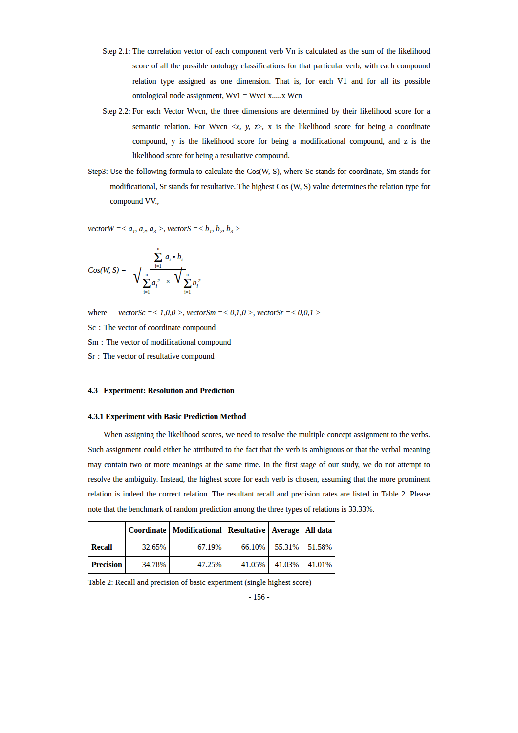Step 2.1:
The correlation vector of each component verb Vn is calculated as the sum of the likelihood score of all the possible ontology classifications for that particular verb, with each compound relation type assigned as one dimension. That is, for each V1 and for all its possible ontological node assignment, Wv1 = Wvci x.....x Wcn
Step 2.2:
For each Vector Wvcn, the three dimensions are determined by their likelihood score for a semantic relation. For Wvcn <x, y, z>, x is the likelihood score for being a coordinate compound, y is the likelihood score for being a modificational compound, and z is the likelihood score for being a resultative compound.
Step3:
Use the following formula to calculate the Cos(W, S), where Sc stands for coordinate, Sm stands for modificational, Sr stands for resultative. The highest Cos (W, S) value determines the relation type for compound VV.,
vectorW =< a1, a2, a3 >, vectorS =< b1, b2, b3 >
Cos(W, S) = n Σ i=1 ai • bi √ n Σ i=1 ai2 × √ n Σ i=1 bi2
where vectorSc =< 1,0,0 >, vectorSm =< 0,1,0 >, vectorSr =< 0,0,1 >
Sc：The vector of coordinate compound
Sm：The vector of modificational compound
Sr：The vector of resultative compound
4.3 Experiment: Resolution and Prediction
4.3.1 Experiment with Basic Prediction Method
When assigning the likelihood scores, we need to resolve the multiple concept assignment to the verbs. Such assignment could either be attributed to the fact that the verb is ambiguous or that the verbal meaning may contain two or more meanings at the same time. In the first stage of our study, we do not attempt to resolve the ambiguity. Instead, the highest score for each verb is chosen, assuming that the more prominent relation is indeed the correct relation. The resultant recall and precision rates are listed in Table 2. Please note that the benchmark of random prediction among the three types of relations is 33.33%.
| | Coordinate | Modificational | Resultative | Average | All data |
| --- | --- | --- | --- | --- | --- |
| Recall | 32.65% | 67.19% | 66.10% | 55.31% | 51.58% |
| Precision | 34.78% | 47.25% | 41.05% | 41.03% | 41.01% |
Table 2: Recall and precision of basic experiment (single highest score)
- 156 -